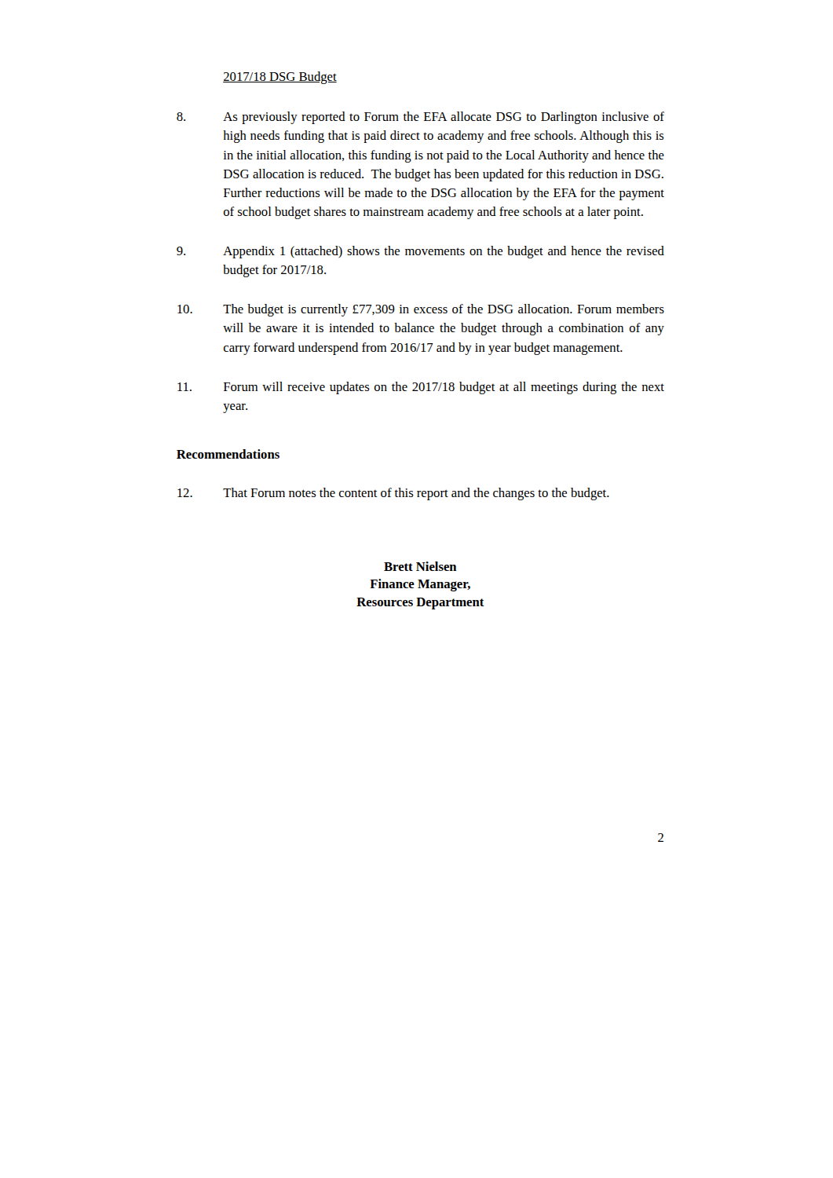2017/18 DSG Budget
8.
As previously reported to Forum the EFA allocate DSG to Darlington inclusive of high needs funding that is paid direct to academy and free schools. Although this is in the initial allocation, this funding is not paid to the Local Authority and hence the DSG allocation is reduced. The budget has been updated for this reduction in DSG. Further reductions will be made to the DSG allocation by the EFA for the payment of school budget shares to mainstream academy and free schools at a later point.
9.
Appendix 1 (attached) shows the movements on the budget and hence the revised budget for 2017/18.
10.
The budget is currently £77,309 in excess of the DSG allocation. Forum members will be aware it is intended to balance the budget through a combination of any carry forward underspend from 2016/17 and by in year budget management.
11.
Forum will receive updates on the 2017/18 budget at all meetings during the next year.
Recommendations
12.
That Forum notes the content of this report and the changes to the budget.
Brett Nielsen
Finance Manager,
Resources Department
2